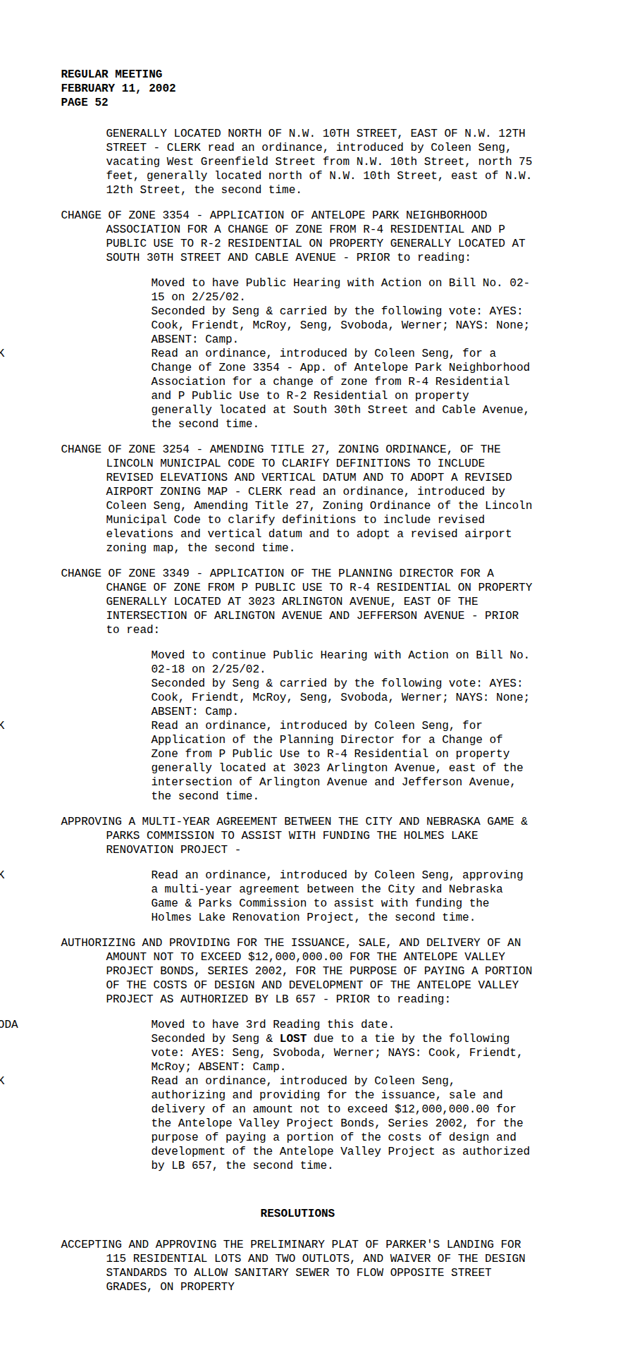REGULAR MEETING
FEBRUARY 11, 2002
PAGE 52
GENERALLY LOCATED NORTH OF N.W. 10TH STREET, EAST OF N.W. 12TH STREET - CLERK read an ordinance, introduced by Coleen Seng, vacating West Greenfield Street from N.W. 10th Street, north 75 feet, generally located north of N.W. 10th Street, east of N.W. 12th Street, the second time.
CHANGE OF ZONE 3354 - APPLICATION OF ANTELOPE PARK NEIGHBORHOOD ASSOCIATION FOR A CHANGE OF ZONE FROM R-4 RESIDENTIAL AND P PUBLIC USE TO R-2 RESIDENTIAL ON PROPERTY GENERALLY LOCATED AT SOUTH 30TH STREET AND CABLE AVENUE - PRIOR to reading:
COOKMoved to have Public Hearing with Action on Bill No. 02-15 on 2/25/02.
Seconded by Seng & carried by the following vote: AYES: Cook, Friendt, McRoy, Seng, Svoboda, Werner; NAYS: None; ABSENT: Camp.
CLERKRead an ordinance, introduced by Coleen Seng, for a Change of Zone 3354 - App. of Antelope Park Neighborhood Association for a change of zone from R-4 Residential and P Public Use to R-2 Residential on property generally located at South 30th Street and Cable Avenue, the second time.
CHANGE OF ZONE 3254 - AMENDING TITLE 27, ZONING ORDINANCE, OF THE LINCOLN MUNICIPAL CODE TO CLARIFY DEFINITIONS TO INCLUDE REVISED ELEVATIONS AND VERTICAL DATUM AND TO ADOPT A REVISED AIRPORT ZONING MAP - CLERK read an ordinance, introduced by Coleen Seng, Amending Title 27, Zoning Ordinance of the Lincoln Municipal Code to clarify definitions to include revised elevations and vertical datum and to adopt a revised airport zoning map, the second time.
CHANGE OF ZONE 3349 - APPLICATION OF THE PLANNING DIRECTOR FOR A CHANGE OF ZONE FROM P PUBLIC USE TO R-4 RESIDENTIAL ON PROPERTY GENERALLY LOCATED AT 3023 ARLINGTON AVENUE, EAST OF THE INTERSECTION OF ARLINGTON AVENUE AND JEFFERSON AVENUE - PRIOR to read:
COOKMoved to continue Public Hearing with Action on Bill No. 02-18 on 2/25/02.
Seconded by Seng & carried by the following vote: AYES: Cook, Friendt, McRoy, Seng, Svoboda, Werner; NAYS: None; ABSENT: Camp.
CLERKRead an ordinance, introduced by Coleen Seng, for Application of the Planning Director for a Change of Zone from P Public Use to R-4 Residential on property generally located at 3023 Arlington Avenue, east of the intersection of Arlington Avenue and Jefferson Avenue, the second time.
APPROVING A MULTI-YEAR AGREEMENT BETWEEN THE CITY AND NEBRASKA GAME & PARKS COMMISSION TO ASSIST WITH FUNDING THE HOLMES LAKE RENOVATION PROJECT -
CLERKRead an ordinance, introduced by Coleen Seng, approving a multi-year agreement between the City and Nebraska Game & Parks Commission to assist with funding the Holmes Lake Renovation Project, the second time.
AUTHORIZING AND PROVIDING FOR THE ISSUANCE, SALE, AND DELIVERY OF AN AMOUNT NOT TO EXCEED $12,000,000.00 FOR THE ANTELOPE VALLEY PROJECT BONDS, SERIES 2002, FOR THE PURPOSE OF PAYING A PORTION OF THE COSTS OF DESIGN AND DEVELOPMENT OF THE ANTELOPE VALLEY PROJECT AS AUTHORIZED BY LB 657 - PRIOR to reading:
SVOBODAMoved to have 3rd Reading this date.
Seconded by Seng & LOST due to a tie by the following vote: AYES: Seng, Svoboda, Werner; NAYS: Cook, Friendt, McRoy; ABSENT: Camp.
CLERKRead an ordinance, introduced by Coleen Seng, authorizing and providing for the issuance, sale and delivery of an amount not to exceed $12,000,000.00 for the Antelope Valley Project Bonds, Series 2002, for the purpose of paying a portion of the costs of design and development of the Antelope Valley Project as authorized by LB 657, the second time.
RESOLUTIONS
ACCEPTING AND APPROVING THE PRELIMINARY PLAT OF PARKER'S LANDING FOR 115 RESIDENTIAL LOTS AND TWO OUTLOTS, AND WAIVER OF THE DESIGN STANDARDS TO ALLOW SANITARY SEWER TO FLOW OPPOSITE STREET GRADES, ON PROPERTY